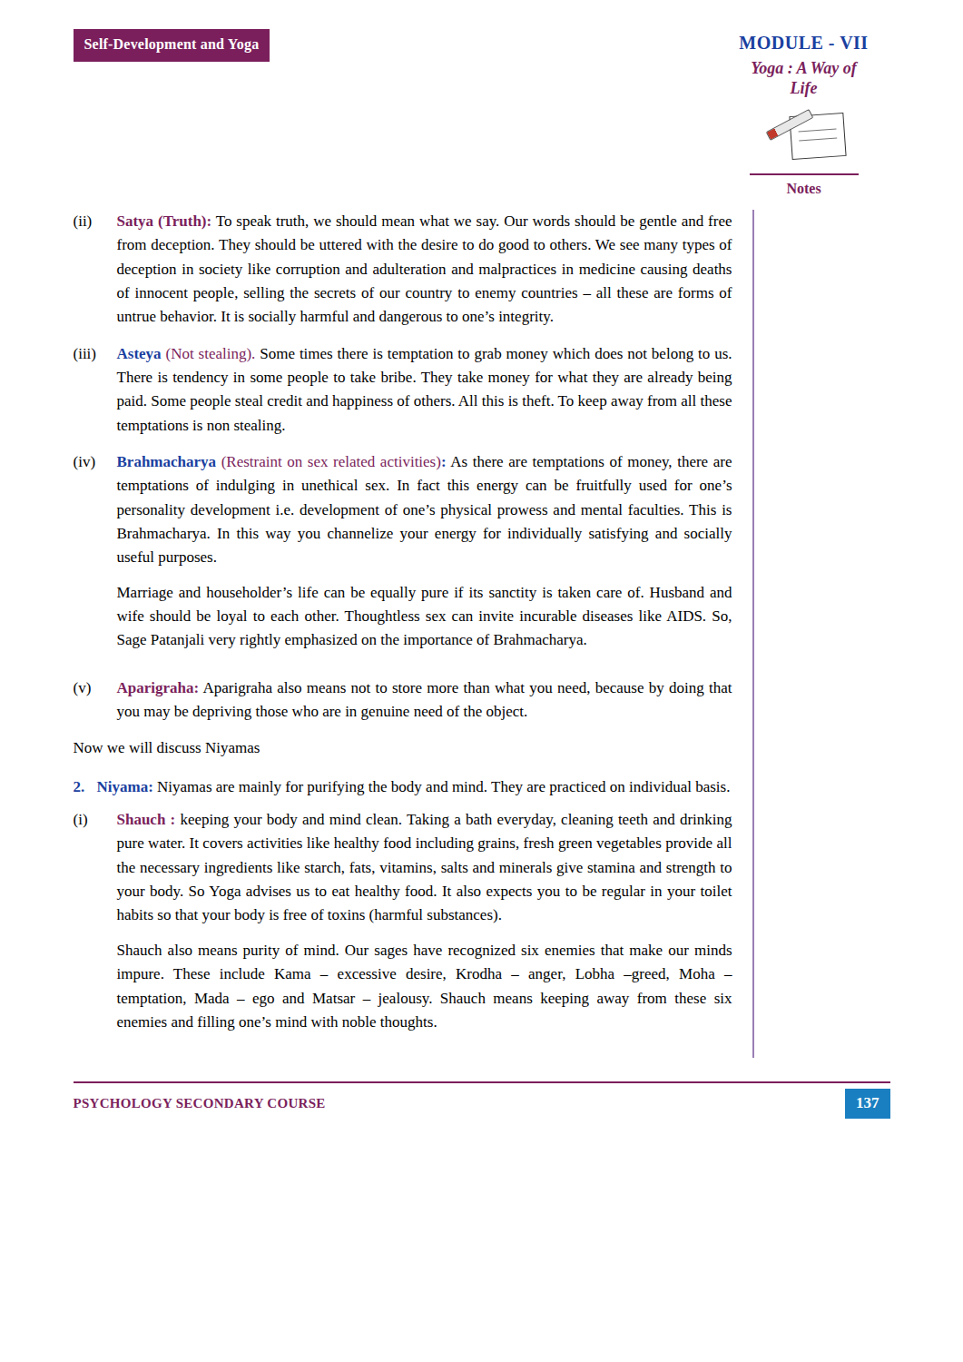Self-Development and Yoga
MODULE - VII
Yoga : A Way of
Life
Notes
(ii) Satya (Truth): To speak truth, we should mean what we say. Our words should be gentle and free from deception. They should be uttered with the desire to do good to others. We see many types of deception in society like corruption and adulteration and malpractices in medicine causing deaths of innocent people, selling the secrets of our country to enemy countries – all these are forms of untrue behavior. It is socially harmful and dangerous to one’s integrity.
(iii) Asteya (Not stealing). Some times there is temptation to grab money which does not belong to us. There is tendency in some people to take bribe. They take money for what they are already being paid. Some people steal credit and happiness of others. All this is theft. To keep away from all these temptations is non stealing.
(iv) Brahmacharya (Restraint on sex related activities): As there are temptations of money, there are temptations of indulging in unethical sex. In fact this energy can be fruitfully used for one’s personality development i.e. development of one’s physical prowess and mental faculties. This is Brahmacharya. In this way you channelize your energy for individually satisfying and socially useful purposes.
Marriage and householder’s life can be equally pure if its sanctity is taken care of. Husband and wife should be loyal to each other. Thoughtless sex can invite incurable diseases like AIDS. So, Sage Patanjali very rightly emphasized on the importance of Brahmacharya.
(v) Aparigraha: Aparigraha also means not to store more than what you need, because by doing that you may be depriving those who are in genuine need of the object.
Now we will discuss Niyamas
2. Niyama: Niyamas are mainly for purifying the body and mind. They are practiced on individual basis.
(i) Shauch : keeping your body and mind clean. Taking a bath everyday, cleaning teeth and drinking pure water. It covers activities like healthy food including grains, fresh green vegetables provide all the necessary ingredients like starch, fats, vitamins, salts and minerals give stamina and strength to your body. So Yoga advises us to eat healthy food. It also expects you to be regular in your toilet habits so that your body is free of toxins (harmful substances).
Shauch also means purity of mind. Our sages have recognized six enemies that make our minds impure. These include Kama – excessive desire, Krodha – anger, Lobha –greed, Moha – temptation, Mada – ego and Matsar – jealousy. Shauch means keeping away from these six enemies and filling one’s mind with noble thoughts.
PSYCHOLOGY SECONDARY COURSE
137